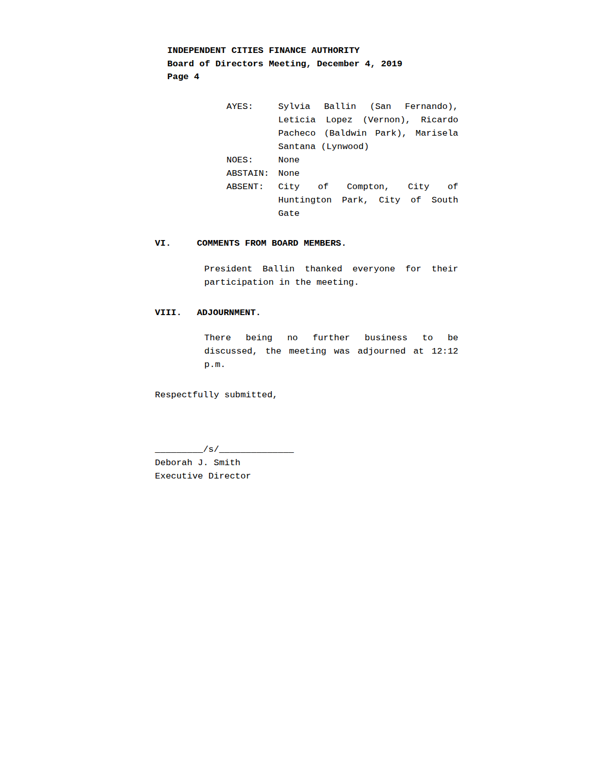INDEPENDENT CITIES FINANCE AUTHORITY
Board of Directors Meeting, December 4, 2019
Page 4
| AYES: | Sylvia Ballin (San Fernando), Leticia Lopez (Vernon), Ricardo Pacheco (Baldwin Park), Marisela Santana (Lynwood) |
| NOES: | None |
| ABSTAIN: | None |
| ABSENT: | City of Compton, City of Huntington Park, City of South Gate |
VI. COMMENTS FROM BOARD MEMBERS.
President Ballin thanked everyone for their participation in the meeting.
VIII. ADJOURNMENT.
There being no further business to be discussed, the meeting was adjourned at 12:12 p.m.
Respectfully submitted,
_________/s/______________
Deborah J. Smith
Executive Director